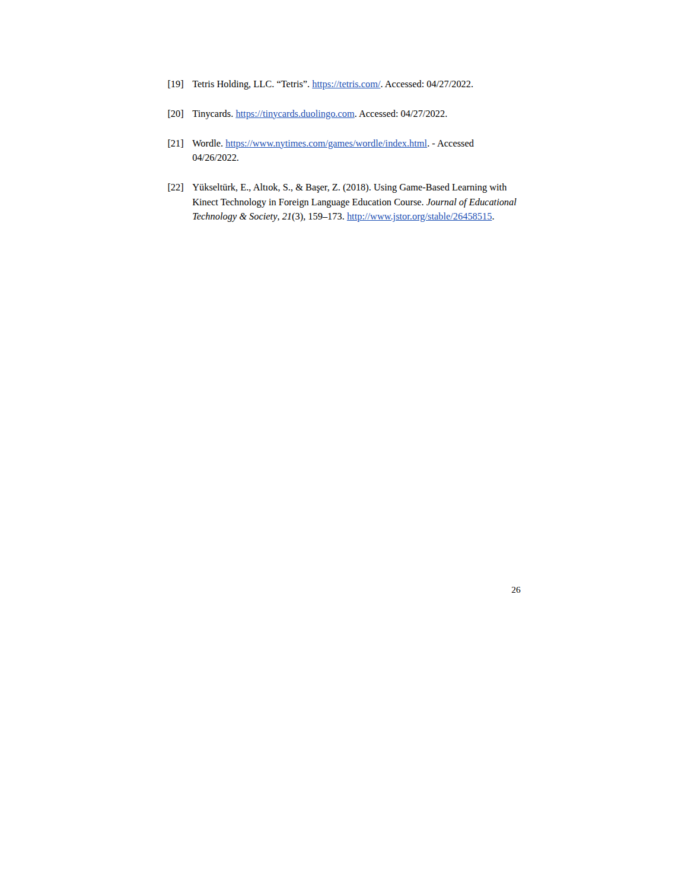[19] Tetris Holding, LLC. “Tetris”. https://tetris.com/. Accessed: 04/27/2022.
[20] Tinycards. https://tinycards.duolingo.com. Accessed: 04/27/2022.
[21] Wordle. https://www.nytimes.com/games/wordle/index.html. - Accessed 04/26/2022.
[22] Yükseltürk, E., Altıok, S., & Başer, Z. (2018). Using Game-Based Learning with Kinect Technology in Foreign Language Education Course. Journal of Educational Technology & Society, 21(3), 159–173. http://www.jstor.org/stable/26458515.
26